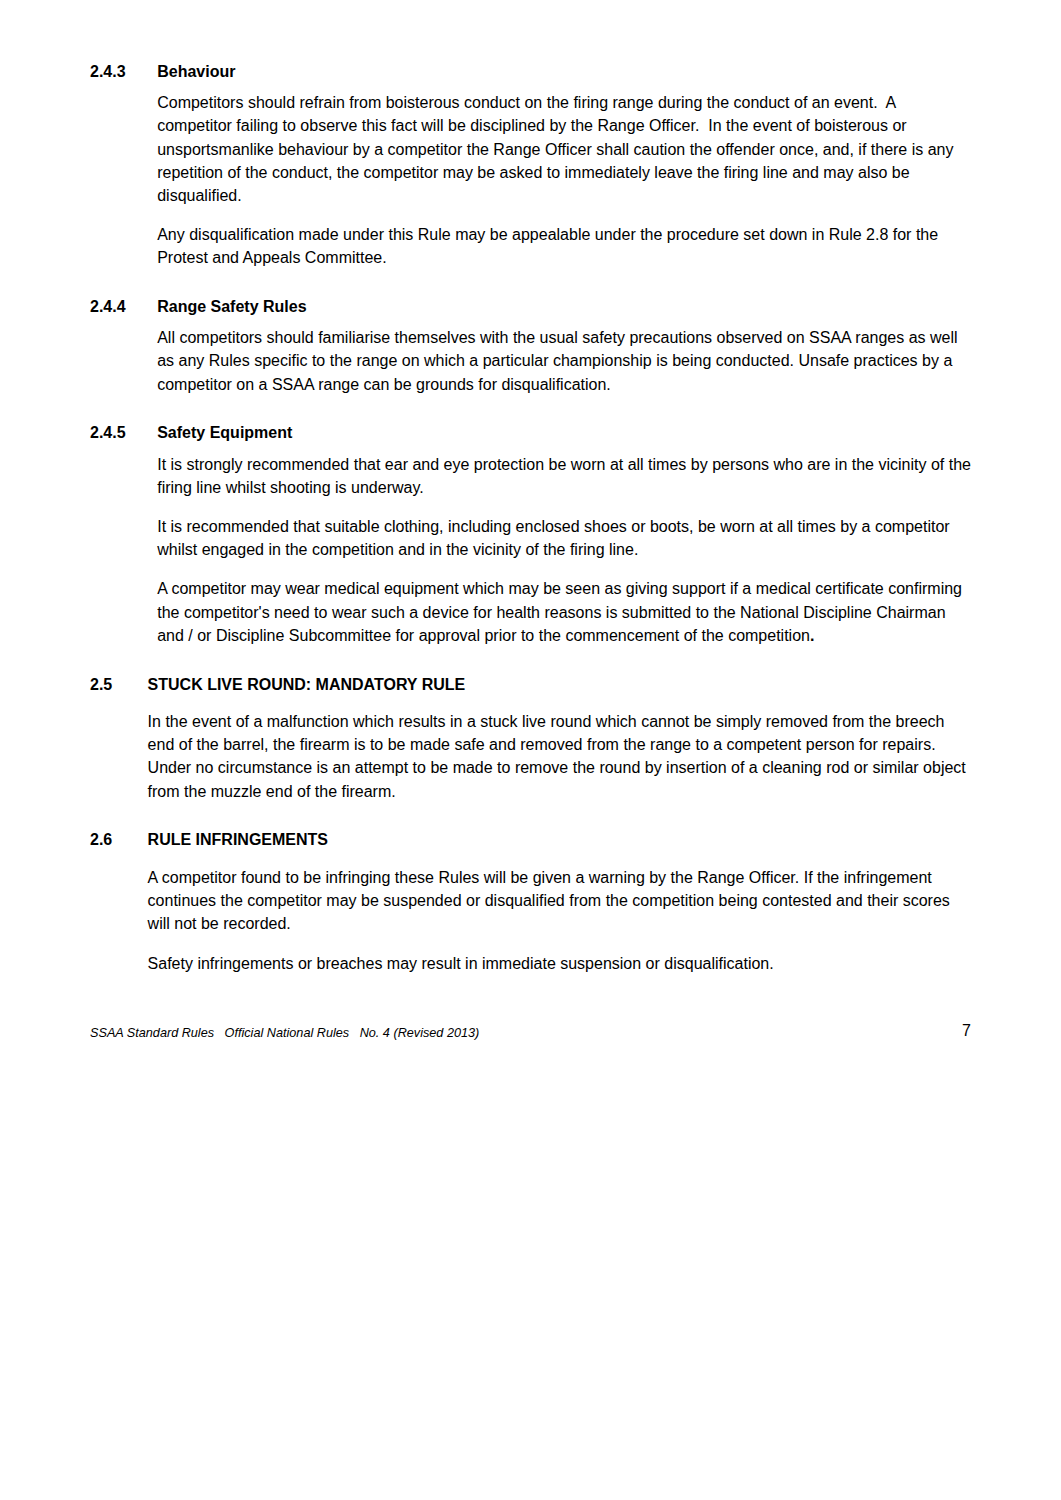2.4.3 Behaviour
Competitors should refrain from boisterous conduct on the firing range during the conduct of an event. A competitor failing to observe this fact will be disciplined by the Range Officer. In the event of boisterous or unsportsmanlike behaviour by a competitor the Range Officer shall caution the offender once, and, if there is any repetition of the conduct, the competitor may be asked to immediately leave the firing line and may also be disqualified.
Any disqualification made under this Rule may be appealable under the procedure set down in Rule 2.8 for the Protest and Appeals Committee.
2.4.4 Range Safety Rules
All competitors should familiarise themselves with the usual safety precautions observed on SSAA ranges as well as any Rules specific to the range on which a particular championship is being conducted. Unsafe practices by a competitor on a SSAA range can be grounds for disqualification.
2.4.5 Safety Equipment
It is strongly recommended that ear and eye protection be worn at all times by persons who are in the vicinity of the firing line whilst shooting is underway.
It is recommended that suitable clothing, including enclosed shoes or boots, be worn at all times by a competitor whilst engaged in the competition and in the vicinity of the firing line.
A competitor may wear medical equipment which may be seen as giving support if a medical certificate confirming the competitor's need to wear such a device for health reasons is submitted to the National Discipline Chairman and / or Discipline Subcommittee for approval prior to the commencement of the competition.
2.5 Stuck Live Round: Mandatory Rule
In the event of a malfunction which results in a stuck live round which cannot be simply removed from the breech end of the barrel, the firearm is to be made safe and removed from the range to a competent person for repairs. Under no circumstance is an attempt to be made to remove the round by insertion of a cleaning rod or similar object from the muzzle end of the firearm.
2.6 Rule Infringements
A competitor found to be infringing these Rules will be given a warning by the Range Officer. If the infringement continues the competitor may be suspended or disqualified from the competition being contested and their scores will not be recorded.
Safety infringements or breaches may result in immediate suspension or disqualification.
SSAA Standard Rules Official National Rules No. 4 (Revised 2013) 7